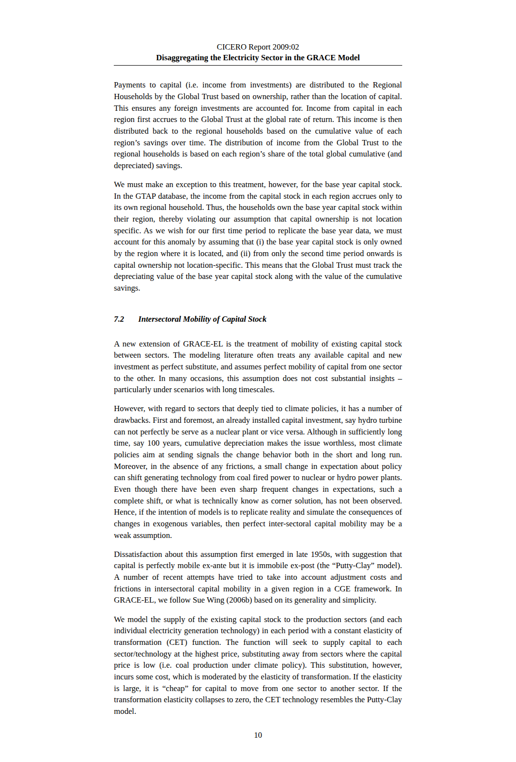CICERO Report 2009:02
Disaggregating the Electricity Sector in the GRACE Model
Payments to capital (i.e. income from investments) are distributed to the Regional Households by the Global Trust based on ownership, rather than the location of capital. This ensures any foreign investments are accounted for. Income from capital in each region first accrues to the Global Trust at the global rate of return. This income is then distributed back to the regional households based on the cumulative value of each region’s savings over time. The distribution of income from the Global Trust to the regional households is based on each region’s share of the total global cumulative (and depreciated) savings.
We must make an exception to this treatment, however, for the base year capital stock. In the GTAP database, the income from the capital stock in each region accrues only to its own regional household. Thus, the households own the base year capital stock within their region, thereby violating our assumption that capital ownership is not location specific. As we wish for our first time period to replicate the base year data, we must account for this anomaly by assuming that (i) the base year capital stock is only owned by the region where it is located, and (ii) from only the second time period onwards is capital ownership not location-specific. This means that the Global Trust must track the depreciating value of the base year capital stock along with the value of the cumulative savings.
7.2 Intersectoral Mobility of Capital Stock
A new extension of GRACE-EL is the treatment of mobility of existing capital stock between sectors. The modeling literature often treats any available capital and new investment as perfect substitute, and assumes perfect mobility of capital from one sector to the other. In many occasions, this assumption does not cost substantial insights – particularly under scenarios with long timescales.
However, with regard to sectors that deeply tied to climate policies, it has a number of drawbacks. First and foremost, an already installed capital investment, say hydro turbine can not perfectly be serve as a nuclear plant or vice versa. Although in sufficiently long time, say 100 years, cumulative depreciation makes the issue worthless, most climate policies aim at sending signals the change behavior both in the short and long run. Moreover, in the absence of any frictions, a small change in expectation about policy can shift generating technology from coal fired power to nuclear or hydro power plants. Even though there have been even sharp frequent changes in expectations, such a complete shift, or what is technically know as corner solution, has not been observed. Hence, if the intention of models is to replicate reality and simulate the consequences of changes in exogenous variables, then perfect inter-sectoral capital mobility may be a weak assumption.
Dissatisfaction about this assumption first emerged in late 1950s, with suggestion that capital is perfectly mobile ex-ante but it is immobile ex-post (the “Putty-Clay” model). A number of recent attempts have tried to take into account adjustment costs and frictions in intersectoral capital mobility in a given region in a CGE framework. In GRACE-EL, we follow Sue Wing (2006b) based on its generality and simplicity.
We model the supply of the existing capital stock to the production sectors (and each individual electricity generation technology) in each period with a constant elasticity of transformation (CET) function. The function will seek to supply capital to each sector/technology at the highest price, substituting away from sectors where the capital price is low (i.e. coal production under climate policy). This substitution, however, incurs some cost, which is moderated by the elasticity of transformation. If the elasticity is large, it is “cheap” for capital to move from one sector to another sector. If the transformation elasticity collapses to zero, the CET technology resembles the Putty-Clay model.
10